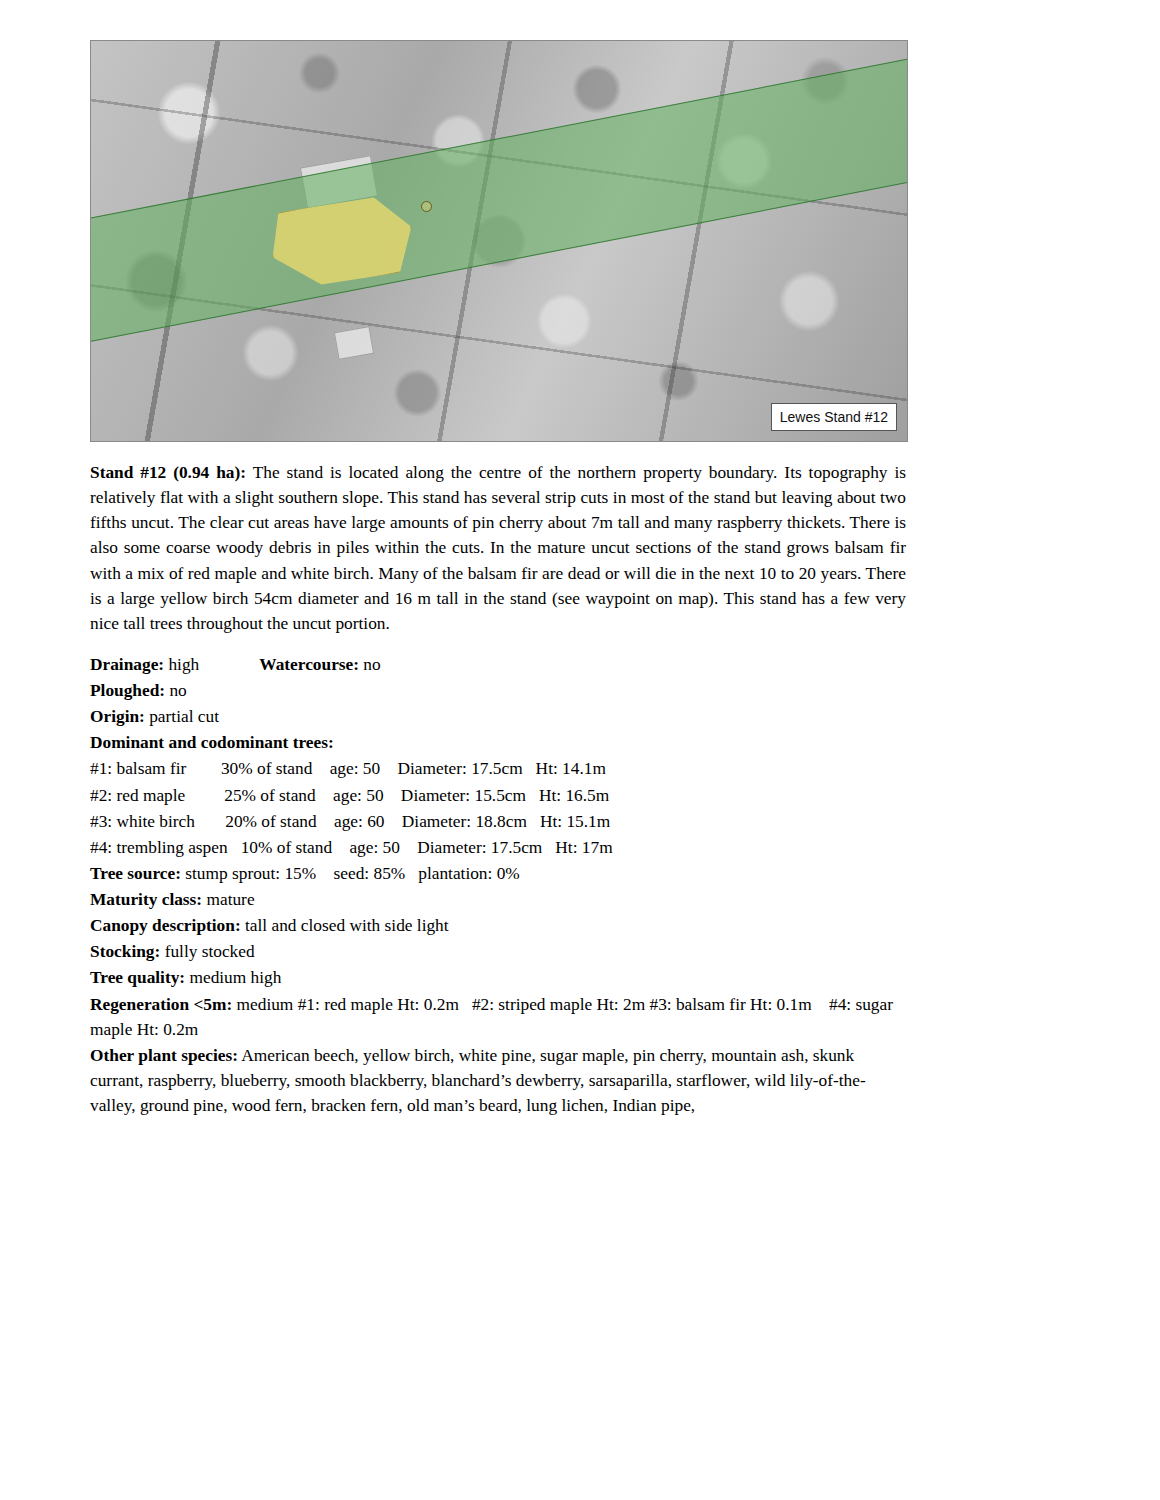Lewes Stand #12
Stand #12 (0.94 ha): The stand is located along the centre of the northern property boundary. Its topography is relatively flat with a slight southern slope. This stand has several strip cuts in most of the stand but leaving about two fifths uncut. The clear cut areas have large amounts of pin cherry about 7m tall and many raspberry thickets. There is also some coarse woody debris in piles within the cuts. In the mature uncut sections of the stand grows balsam fir with a mix of red maple and white birch. Many of the balsam fir are dead or will die in the next 10 to 20 years. There is a large yellow birch 54cm diameter and 16 m tall in the stand (see waypoint on map). This stand has a few very nice tall trees throughout the uncut portion.
Drainage: high Watercourse: no
Ploughed: no
Origin: partial cut
Dominant and codominant trees:
#1: balsam fir 30% of stand age: 50 Diameter: 17.5cm Ht: 14.1m
#2: red maple 25% of stand age: 50 Diameter: 15.5cm Ht: 16.5m
#3: white birch 20% of stand age: 60 Diameter: 18.8cm Ht: 15.1m
#4: trembling aspen 10% of stand age: 50 Diameter: 17.5cm Ht: 17m
Tree source: stump sprout: 15% seed: 85% plantation: 0%
Maturity class: mature
Canopy description: tall and closed with side light
Stocking: fully stocked
Tree quality: medium high
Regeneration <5m: medium #1: red maple Ht: 0.2m #2: striped maple Ht: 2m #3: balsam fir Ht: 0.1m #4: sugar maple Ht: 0.2m
Other plant species: American beech, yellow birch, white pine, sugar maple, pin cherry, mountain ash, skunk currant, raspberry, blueberry, smooth blackberry, blanchard’s dewberry, sarsaparilla, starflower, wild lily-of-the-valley, ground pine, wood fern, bracken fern, old man’s beard, lung lichen, Indian pipe,